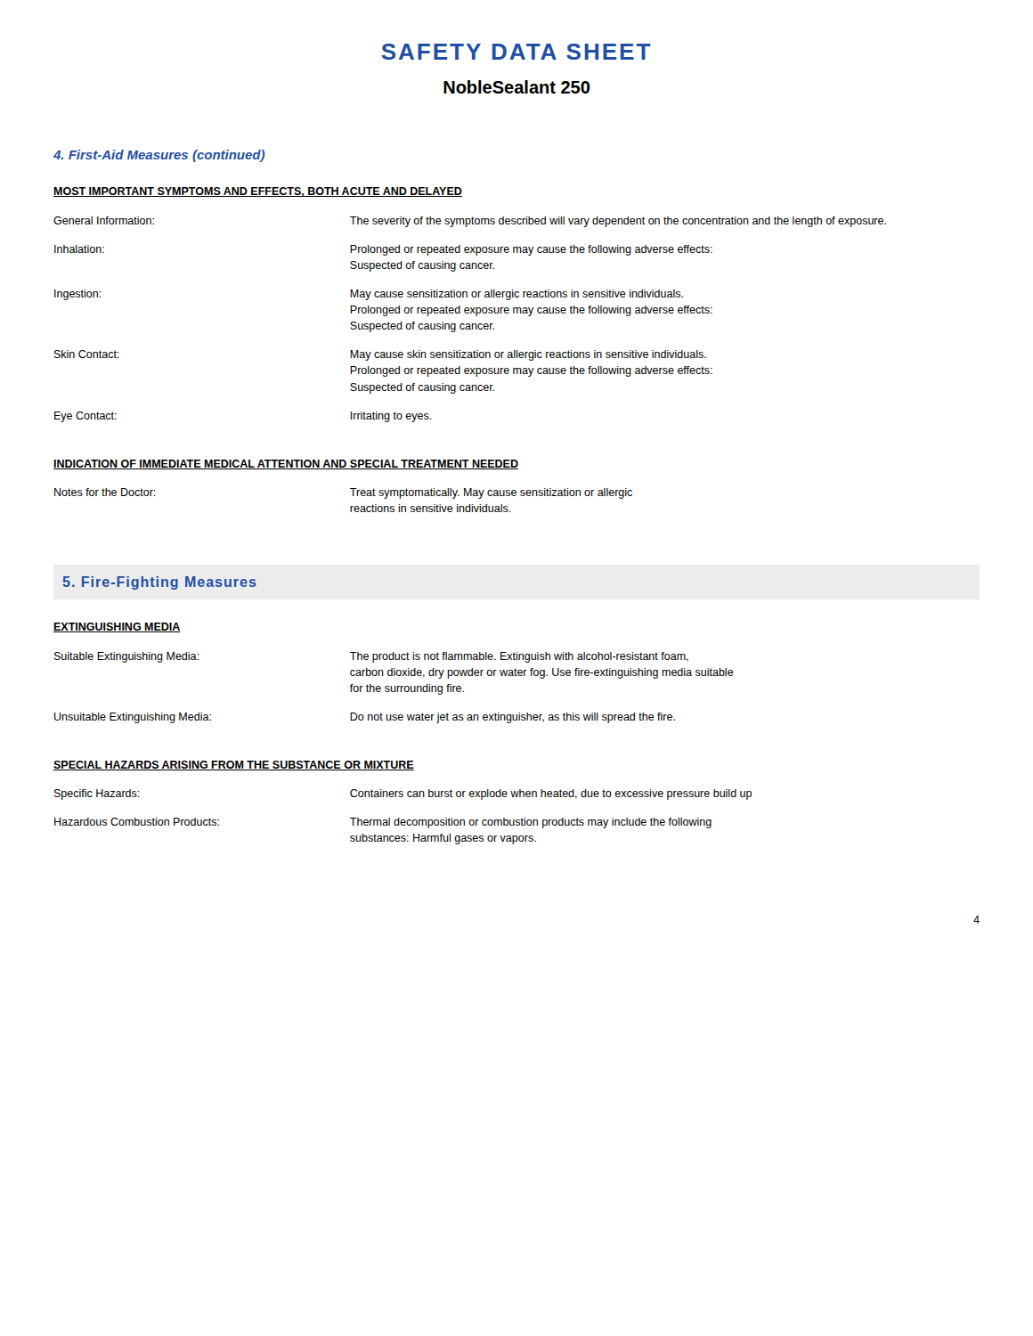SAFETY DATA SHEET
NobleSealant 250
4. First-Aid Measures (continued)
MOST IMPORTANT SYMPTOMS AND EFFECTS, BOTH ACUTE AND DELAYED
| General Information: | The severity of the symptoms described will vary dependent on the concentration and the length of exposure. |
| Inhalation: | Prolonged or repeated exposure may cause the following adverse effects: Suspected of causing cancer. |
| Ingestion: | May cause sensitization or allergic reactions in sensitive individuals. Prolonged or repeated exposure may cause the following adverse effects: Suspected of causing cancer. |
| Skin Contact: | May cause skin sensitization or allergic reactions in sensitive individuals. Prolonged or repeated exposure may cause the following adverse effects: Suspected of causing cancer. |
| Eye Contact: | Irritating to eyes. |
INDICATION OF IMMEDIATE MEDICAL ATTENTION AND SPECIAL TREATMENT NEEDED
| Notes for the Doctor: | Treat symptomatically. May cause sensitization or allergic reactions in sensitive individuals. |
5. Fire-Fighting Measures
EXTINGUISHING MEDIA
| Suitable Extinguishing Media: | The product is not flammable. Extinguish with alcohol-resistant foam, carbon dioxide, dry powder or water fog. Use fire-extinguishing media suitable for the surrounding fire. |
| Unsuitable Extinguishing Media: | Do not use water jet as an extinguisher, as this will spread the fire. |
SPECIAL HAZARDS ARISING FROM THE SUBSTANCE OR MIXTURE
| Specific Hazards: | Containers can burst or explode when heated, due to excessive pressure build up |
| Hazardous Combustion Products: | Thermal decomposition or combustion products may include the following substances: Harmful gases or vapors. |
4